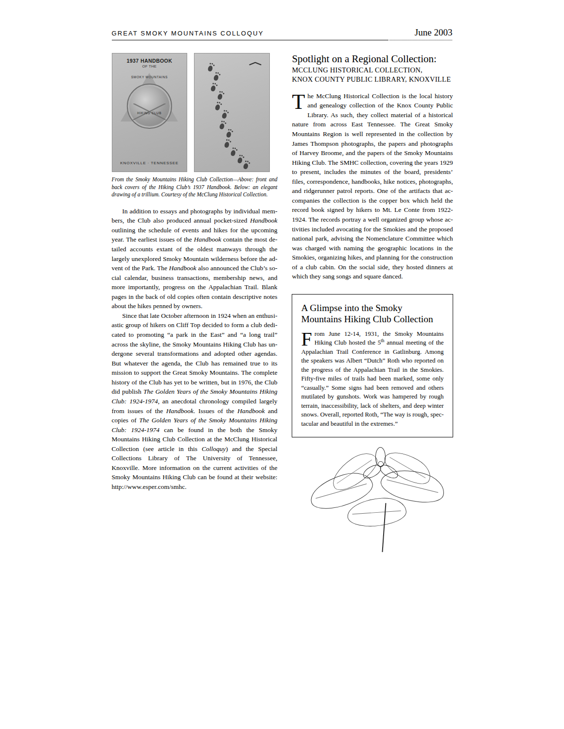Great Smoky Mountains Colloquy
June 2003
1937 HANDBOOK
OF THE
SMOKY MOUNTAINS
HIKING CLUB
KNOXVILLE · TENNESSEE
From the Smoky Mountains Hiking Club Collection—Above: front and back covers of the Hiking Club’s 1937 Handbook. Below: an elegant drawing of a trillium. Courtesy of the McClung Historical Collection.
In addition to essays and photographs by individual members, the Club also produced annual pocket-sized Handbook outlining the schedule of events and hikes for the upcoming year. The earliest issues of the Handbook contain the most detailed accounts extant of the oldest manways through the largely unexplored Smoky Mountain wilderness before the advent of the Park. The Handbook also announced the Club’s social calendar, business transactions, membership news, and more importantly, progress on the Appalachian Trail. Blank pages in the back of old copies often contain descriptive notes about the hikes penned by owners.
Since that late October afternoon in 1924 when an enthusiastic group of hikers on Cliff Top decided to form a club dedicated to promoting “a park in the East” and “a long trail” across the skyline, the Smoky Mountains Hiking Club has undergone several transformations and adopted other agendas. But whatever the agenda, the Club has remained true to its mission to support the Great Smoky Mountains. The complete history of the Club has yet to be written, but in 1976, the Club did publish The Golden Years of the Smoky Mountains Hiking Club: 1924-1974, an anecdotal chronology compiled largely from issues of the Handbook. Issues of the Handbook and copies of The Golden Years of the Smoky Mountains Hiking Club: 1924-1974 can be found in the both the Smoky Mountains Hiking Club Collection at the McClung Historical Collection (see article in this Colloquy) and the Special Collections Library of The University of Tennessee, Knoxville. More information on the current activities of the Smoky Mountains Hiking Club can be found at their website: http://www.esper.com/smhc.
Spotlight on a Regional Collection:
MCCLUNG HISTORICAL COLLECTION,
KNOX COUNTY PUBLIC LIBRARY, KNOXVILLE
The McClung Historical Collection is the local history and genealogy collection of the Knox County Public Library. As such, they collect material of a historical nature from across East Tennessee. The Great Smoky Mountains Region is well represented in the collection by James Thompson photographs, the papers and photographs of Harvey Broome, and the papers of the Smoky Mountains Hiking Club. The SMHC collection, covering the years 1929 to present, includes the minutes of the board, presidents’ files, correspondence, handbooks, hike notices, photographs, and ridgerunner patrol reports. One of the artifacts that accompanies the collection is the copper box which held the record book signed by hikers to Mt. Le Conte from 1922-1924. The records portray a well organized group whose activities included avocating for the Smokies and the proposed national park, advising the Nomenclature Committee which was charged with naming the geographic locations in the Smokies, organizing hikes, and planning for the construction of a club cabin. On the social side, they hosted dinners at which they sang songs and square danced.
A Glimpse into the Smoky Mountains Hiking Club Collection
From June 12-14, 1931, the Smoky Mountains Hiking Club hosted the 5th annual meeting of the Appalachian Trail Conference in Gatlinburg. Among the speakers was Albert “Dutch” Roth who reported on the progress of the Appalachian Trail in the Smokies. Fifty-five miles of trails had been marked, some only “casually.” Some signs had been removed and others mutilated by gunshots. Work was hampered by rough terrain, inaccessibility, lack of shelters, and deep winter snows. Overall, reported Roth, “The way is rough, spectacular and beautiful in the extremes.”